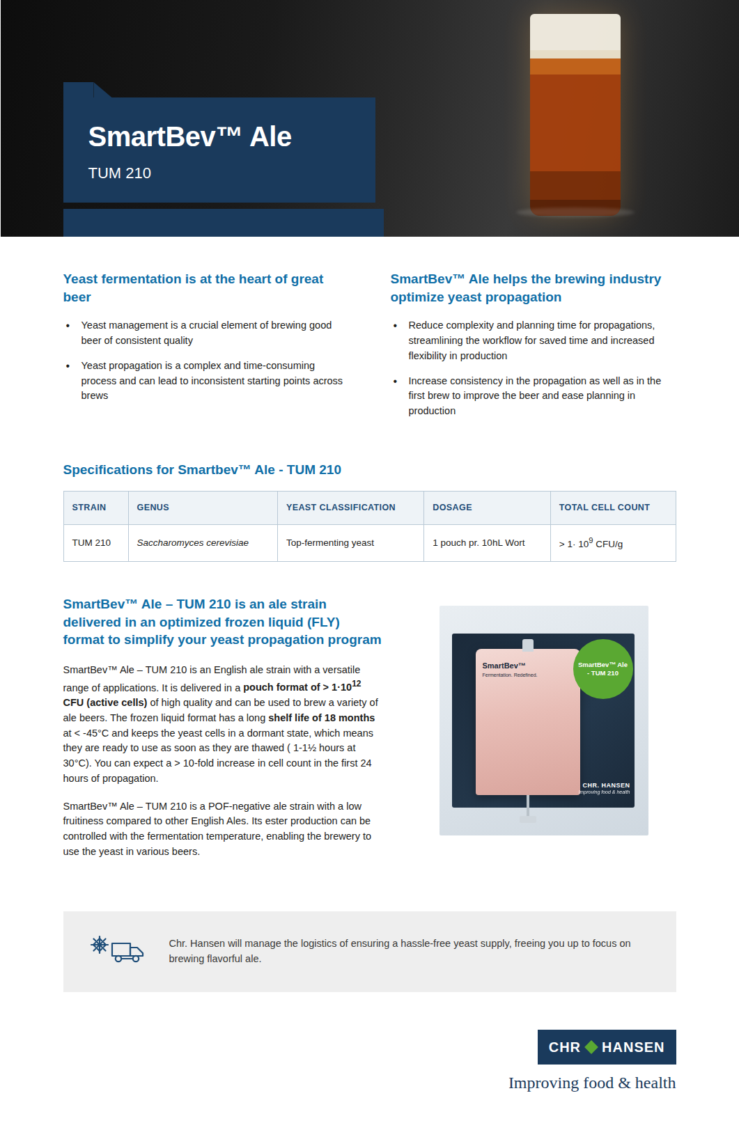SmartBev™ Ale
TUM 210
Yeast fermentation is at the heart of great beer
Yeast management is a crucial element of brewing good beer of consistent quality
Yeast propagation is a complex and time-consuming process and can lead to inconsistent starting points across brews
SmartBev™ Ale helps the brewing industry optimize yeast propagation
Reduce complexity and planning time for propagations, streamlining the workflow for saved time and increased flexibility in production
Increase consistency in the propagation as well as in the first brew to improve the beer and ease planning in production
Specifications for Smartbev™ Ale - TUM 210
| STRAIN | GENUS | YEAST CLASSIFICATION | DOSAGE | TOTAL CELL COUNT |
| --- | --- | --- | --- | --- |
| TUM 210 | Saccharomyces cerevisiae | Top-fermenting yeast | 1 pouch pr. 10hL Wort | > 1· 10 9 CFU/g |
SmartBev™ Ale – TUM 210 is an ale strain delivered in an optimized frozen liquid (FLY) format to simplify your yeast propagation program
SmartBev™ Ale – TUM 210 is an English ale strain with a versatile range of applications. It is delivered in a pouch format of > 1·1012 CFU (active cells) of high quality and can be used to brew a variety of ale beers. The frozen liquid format has a long shelf life of 18 months at < -45°C and keeps the yeast cells in a dormant state, which means they are ready to use as soon as they are thawed ( 1-1½ hours at 30°C). You can expect a > 10-fold increase in cell count in the first 24 hours of propagation.
SmartBev™ Ale – TUM 210 is a POF-negative ale strain with a low fruitiness compared to other English Ales. Its ester production can be controlled with the fermentation temperature, enabling the brewery to use the yeast in various beers.
SmartBev™ Ale
- TUM 210
SmartBev™ Fermentation. Redefined.
CHR. HANSEN
Improving food & health
Chr. Hansen will manage the logistics of ensuring a hassle-free yeast supply, freeing you up to focus on brewing flavorful ale.
CHR HANSEN
Improving food & health